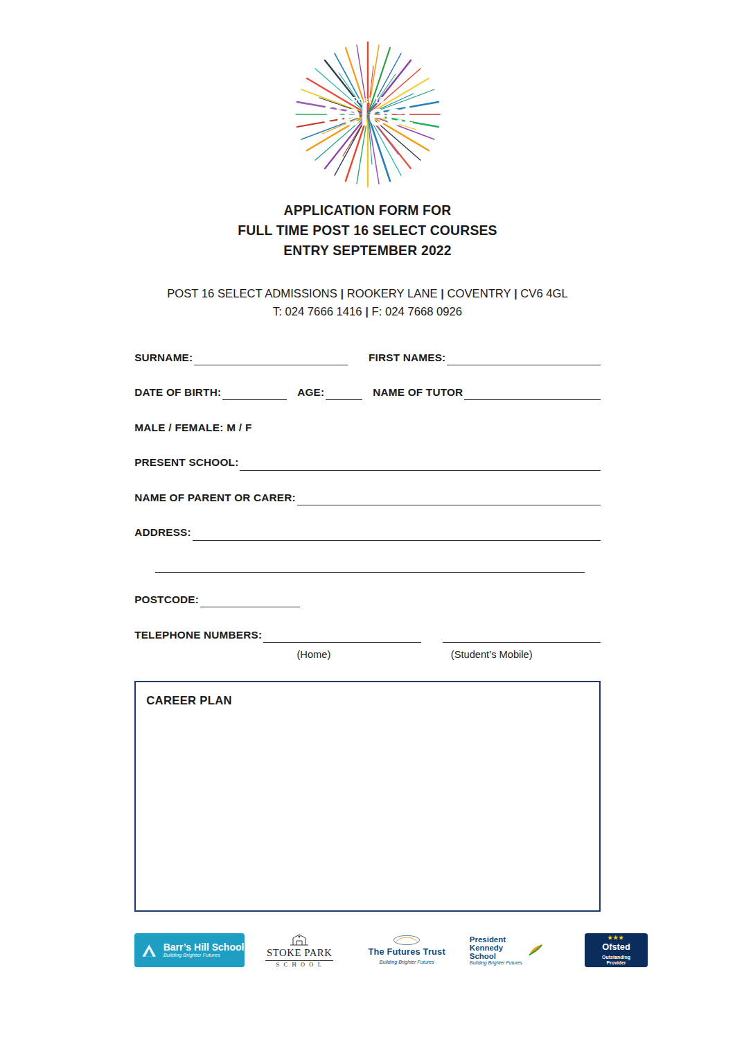Select Post 16
APPLICATION FORM FOR
FULL TIME POST 16 SELECT COURSES
ENTRY SEPTEMBER 2022
POST 16 SELECT ADMISSIONS | ROOKERY LANE | COVENTRY | CV6 4GL
T: 024 7666 1416 | F: 024 7668 0926
SURNAME: FIRST NAMES:
DATE OF BIRTH: AGE: NAME OF TUTOR
MALE / FEMALE: M / F
PRESENT SCHOOL:
NAME OF PARENT OR CARER:
ADDRESS:
POSTCODE:
TELEPHONE NUMBERS:
(Home) (Student’s Mobile)
CAREER PLAN
Barr’s Hill School Building Brighter Futures
STOKE PARK
S C H O O L
The Futures Trust
Building Brighter Futures
President
Kennedy
School
Building Brighter Futures
★★★ Ofsted Outstanding
Provider